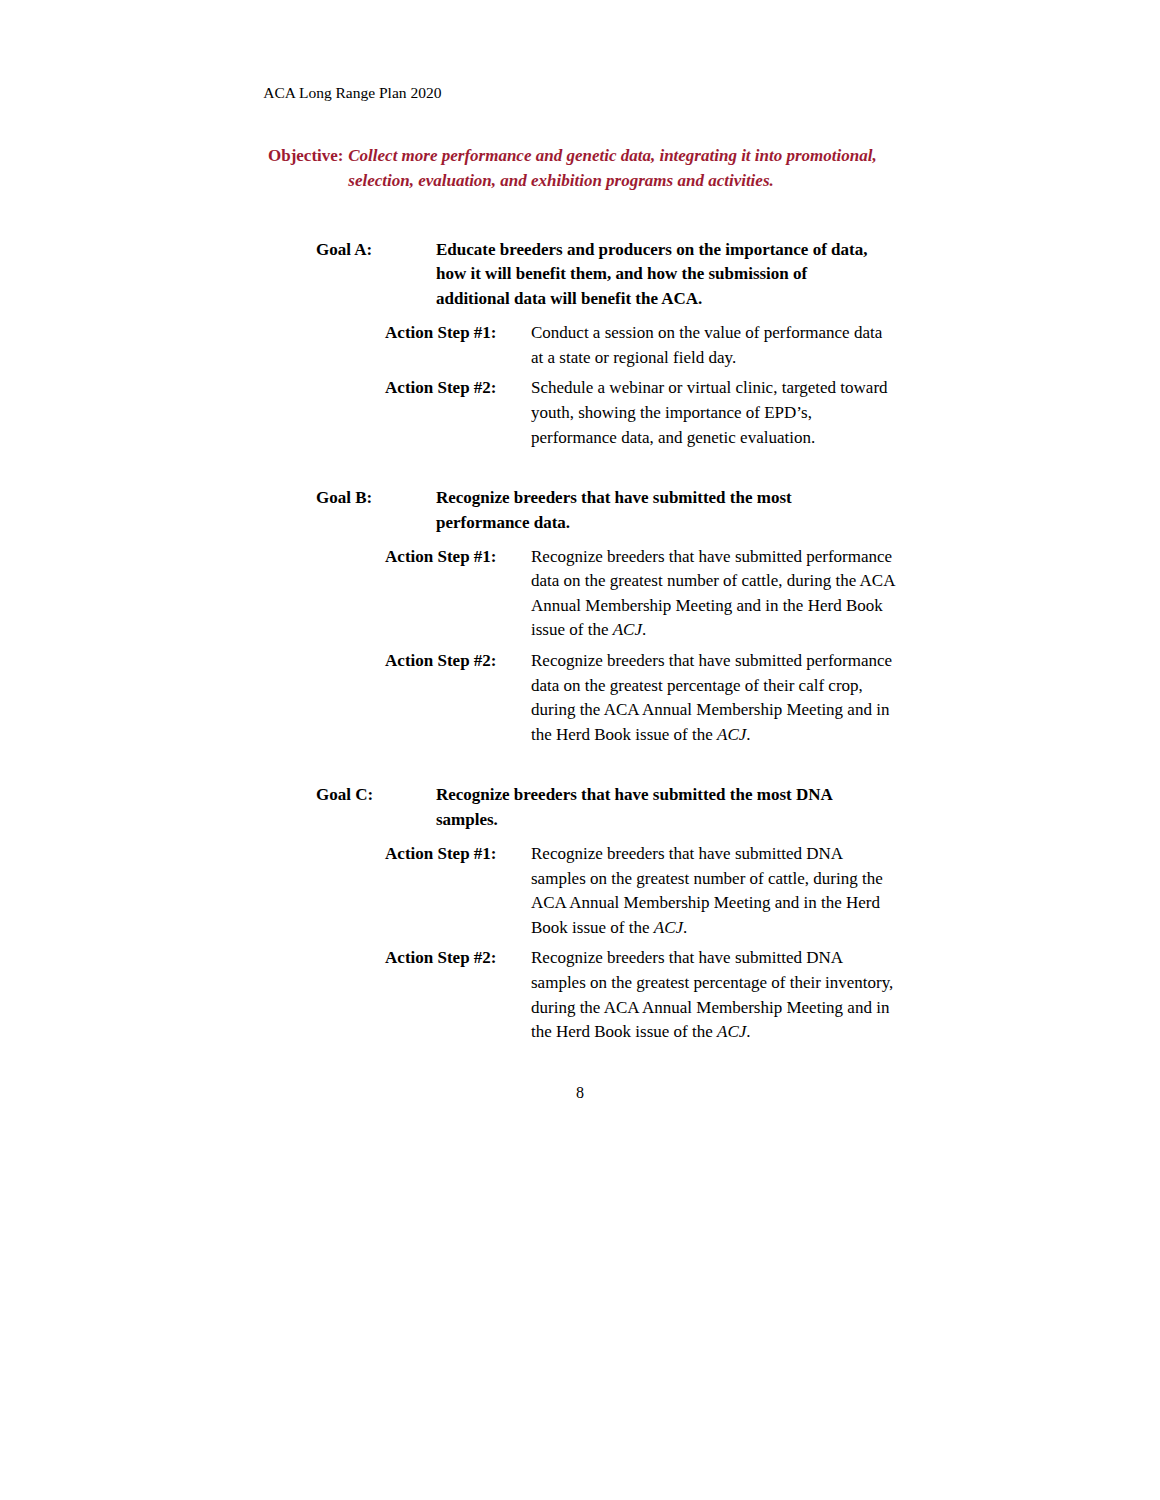ACA Long Range Plan 2020
Objective:
Collect more performance and genetic data, integrating it into promotional, selection, evaluation, and exhibition programs and activities.
Goal A:
Educate breeders and producers on the importance of data, how it will benefit them, and how the submission of additional data will benefit the ACA.
Action Step #1:
Conduct a session on the value of performance data at a state or regional field day.
Action Step #2:
Schedule a webinar or virtual clinic, targeted toward youth, showing the importance of EPD’s, performance data, and genetic evaluation.
Goal B:
Recognize breeders that have submitted the most performance data.
Action Step #1:
Recognize breeders that have submitted performance data on the greatest number of cattle, during the ACA Annual Membership Meeting and in the Herd Book issue of the ACJ.
Action Step #2:
Recognize breeders that have submitted performance data on the greatest percentage of their calf crop, during the ACA Annual Membership Meeting and in the Herd Book issue of the ACJ.
Goal C:
Recognize breeders that have submitted the most DNA samples.
Action Step #1:
Recognize breeders that have submitted DNA samples on the greatest number of cattle, during the ACA Annual Membership Meeting and in the Herd Book issue of the ACJ.
Action Step #2:
Recognize breeders that have submitted DNA samples on the greatest percentage of their inventory, during the ACA Annual Membership Meeting and in the Herd Book issue of the ACJ.
8